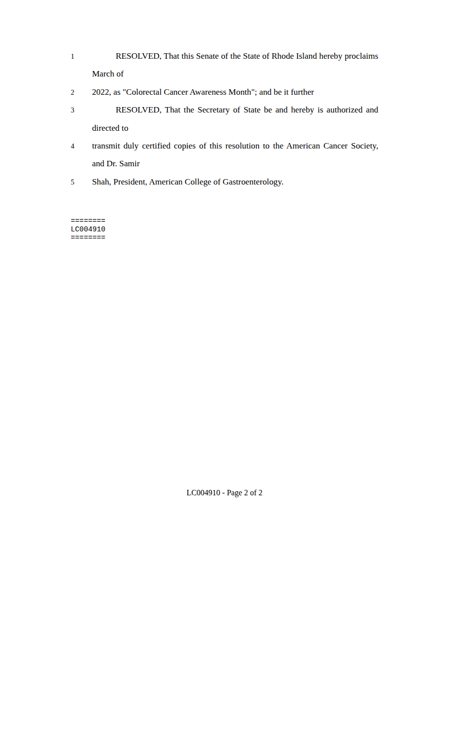1 RESOLVED, That this Senate of the State of Rhode Island hereby proclaims March of
2 2022, as "Colorectal Cancer Awareness Month"; and be it further
3 RESOLVED, That the Secretary of State be and hereby is authorized and directed to
4 transmit duly certified copies of this resolution to the American Cancer Society, and Dr. Samir
5 Shah, President, American College of Gastroenterology.
========
LC004910
========
LC004910 - Page 2 of 2